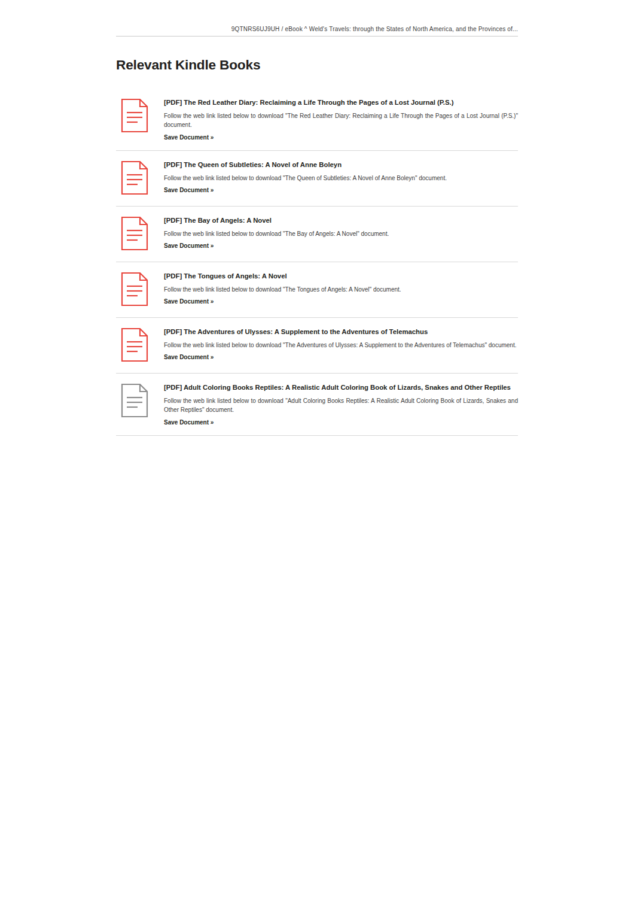9QTNRS6UJ9UH / eBook ^ Weld's Travels: through the States of North America, and the Provinces of...
Relevant Kindle Books
[PDF] The Red Leather Diary: Reclaiming a Life Through the Pages of a Lost Journal (P.S.)
Follow the web link listed below to download "The Red Leather Diary: Reclaiming a Life Through the Pages of a Lost Journal (P.S.)" document.
Save Document »
[PDF] The Queen of Subtleties: A Novel of Anne Boleyn
Follow the web link listed below to download "The Queen of Subtleties: A Novel of Anne Boleyn" document.
Save Document »
[PDF] The Bay of Angels: A Novel
Follow the web link listed below to download "The Bay of Angels: A Novel" document.
Save Document »
[PDF] The Tongues of Angels: A Novel
Follow the web link listed below to download "The Tongues of Angels: A Novel" document.
Save Document »
[PDF] The Adventures of Ulysses: A Supplement to the Adventures of Telemachus
Follow the web link listed below to download "The Adventures of Ulysses: A Supplement to the Adventures of Telemachus" document.
Save Document »
[PDF] Adult Coloring Books Reptiles: A Realistic Adult Coloring Book of Lizards, Snakes and Other Reptiles
Follow the web link listed below to download "Adult Coloring Books Reptiles: A Realistic Adult Coloring Book of Lizards, Snakes and Other Reptiles" document.
Save Document »